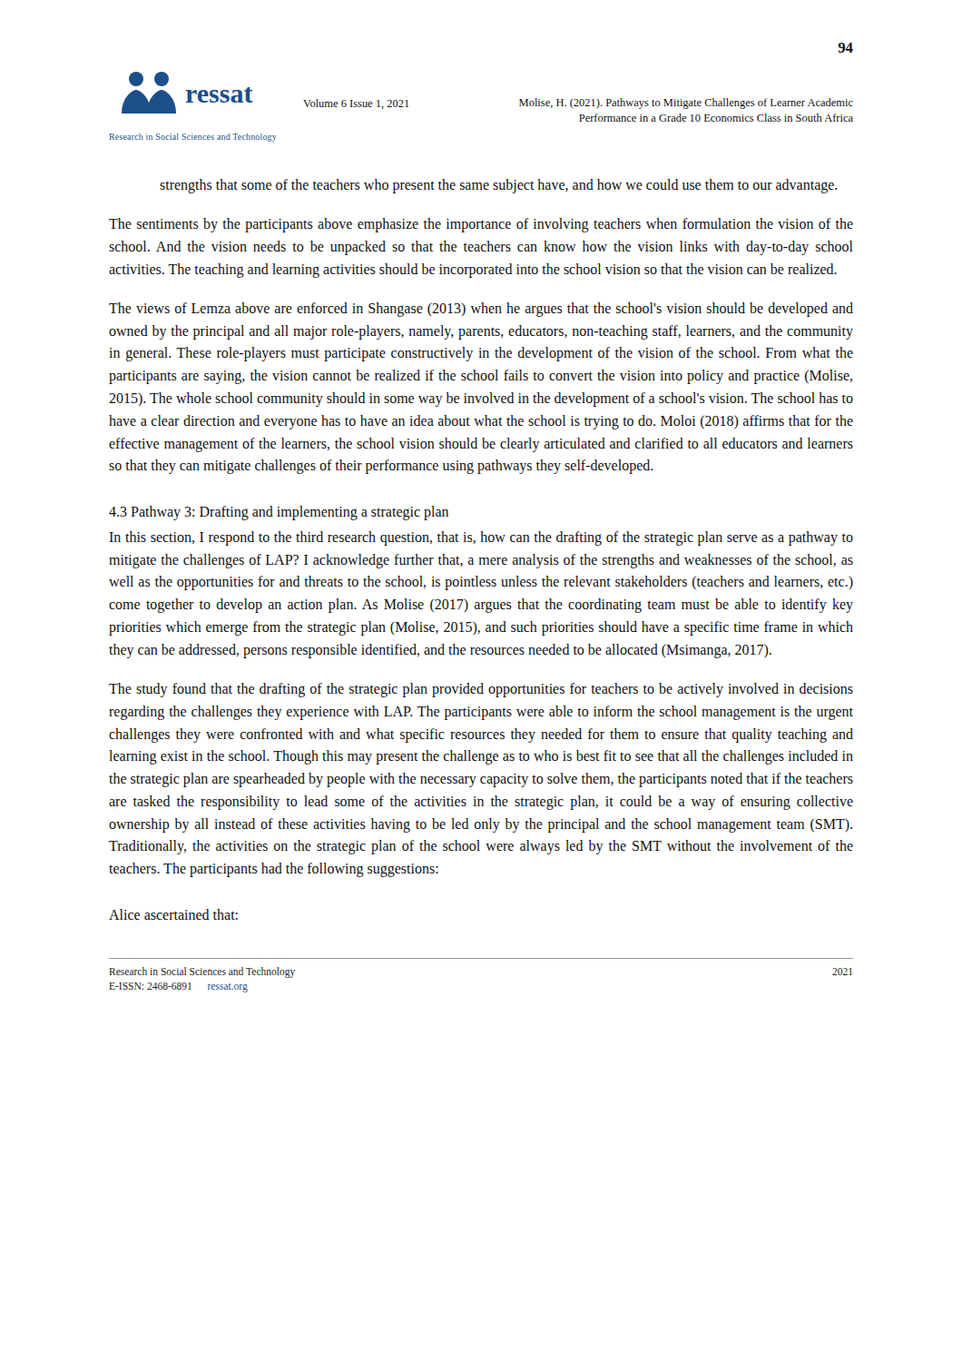94
ressat
Research in Social Sciences and Technology
Volume 6 Issue 1, 2021
Molise, H. (2021). Pathways to Mitigate Challenges of Learner Academic
Performance in a Grade 10 Economics Class in South Africa
strengths that some of the teachers who present the same subject have, and how we could use them to our advantage.
The sentiments by the participants above emphasize the importance of involving teachers when formulation the vision of the school. And the vision needs to be unpacked so that the teachers can know how the vision links with day-to-day school activities. The teaching and learning activities should be incorporated into the school vision so that the vision can be realized.
The views of Lemza above are enforced in Shangase (2013) when he argues that the school's vision should be developed and owned by the principal and all major role-players, namely, parents, educators, non-teaching staff, learners, and the community in general. These role-players must participate constructively in the development of the vision of the school. From what the participants are saying, the vision cannot be realized if the school fails to convert the vision into policy and practice (Molise, 2015). The whole school community should in some way be involved in the development of a school's vision. The school has to have a clear direction and everyone has to have an idea about what the school is trying to do. Moloi (2018) affirms that for the effective management of the learners, the school vision should be clearly articulated and clarified to all educators and learners so that they can mitigate challenges of their performance using pathways they self-developed.
4.3 Pathway 3: Drafting and implementing a strategic plan
In this section, I respond to the third research question, that is, how can the drafting of the strategic plan serve as a pathway to mitigate the challenges of LAP? I acknowledge further that, a mere analysis of the strengths and weaknesses of the school, as well as the opportunities for and threats to the school, is pointless unless the relevant stakeholders (teachers and learners, etc.) come together to develop an action plan. As Molise (2017) argues that the coordinating team must be able to identify key priorities which emerge from the strategic plan (Molise, 2015), and such priorities should have a specific time frame in which they can be addressed, persons responsible identified, and the resources needed to be allocated (Msimanga, 2017).
The study found that the drafting of the strategic plan provided opportunities for teachers to be actively involved in decisions regarding the challenges they experience with LAP. The participants were able to inform the school management is the urgent challenges they were confronted with and what specific resources they needed for them to ensure that quality teaching and learning exist in the school. Though this may present the challenge as to who is best fit to see that all the challenges included in the strategic plan are spearheaded by people with the necessary capacity to solve them, the participants noted that if the teachers are tasked the responsibility to lead some of the activities in the strategic plan, it could be a way of ensuring collective ownership by all instead of these activities having to be led only by the principal and the school management team (SMT). Traditionally, the activities on the strategic plan of the school were always led by the SMT without the involvement of the teachers. The participants had the following suggestions:
Alice ascertained that:
Research in Social Sciences and Technology E-ISSN: 2468-6891 ressat.org
2021